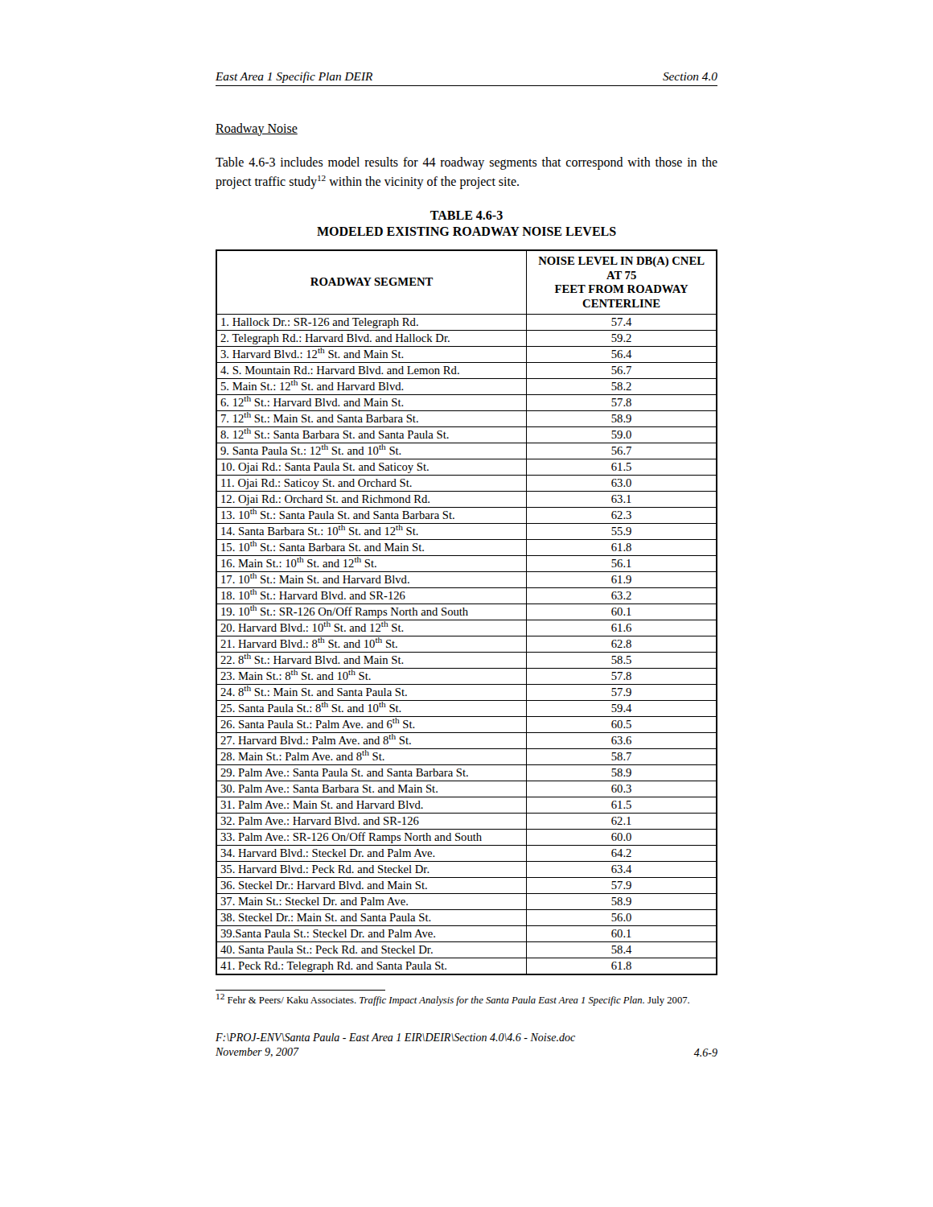East Area 1 Specific Plan DEIR
Section 4.0
Roadway Noise
Table 4.6-3 includes model results for 44 roadway segments that correspond with those in the project traffic study12 within the vicinity of the project site.
TABLE 4.6-3
MODELED EXISTING ROADWAY NOISE LEVELS
| ROADWAY SEGMENT | NOISE LEVEL IN DB(A) CNEL AT 75 FEET FROM ROADWAY CENTERLINE |
| --- | --- |
| 1. Hallock Dr.: SR-126 and Telegraph Rd. | 57.4 |
| 2. Telegraph Rd.: Harvard Blvd. and Hallock Dr. | 59.2 |
| 3. Harvard Blvd.: 12 th St. and Main St. | 56.4 |
| 4. S. Mountain Rd.: Harvard Blvd. and Lemon Rd. | 56.7 |
| 5. Main St.: 12 th St. and Harvard Blvd. | 58.2 |
| 6. 12 th St.: Harvard Blvd. and Main St. | 57.8 |
| 7. 12 th St.: Main St. and Santa Barbara St. | 58.9 |
| 8. 12 th St.: Santa Barbara St. and Santa Paula St. | 59.0 |
| 9. Santa Paula St.: 12 th St. and 10 th St. | 56.7 |
| 10. Ojai Rd.: Santa Paula St. and Saticoy St. | 61.5 |
| 11. Ojai Rd.: Saticoy St. and Orchard St. | 63.0 |
| 12. Ojai Rd.: Orchard St. and Richmond Rd. | 63.1 |
| 13. 10 th St.: Santa Paula St. and Santa Barbara St. | 62.3 |
| 14. Santa Barbara St.: 10 th St. and 12 th St. | 55.9 |
| 15. 10 th St.: Santa Barbara St. and Main St. | 61.8 |
| 16. Main St.: 10 th St. and 12 th St. | 56.1 |
| 17. 10 th St.: Main St. and Harvard Blvd. | 61.9 |
| 18. 10 th St.: Harvard Blvd. and SR-126 | 63.2 |
| 19. 10 th St.: SR-126 On/Off Ramps North and South | 60.1 |
| 20. Harvard Blvd.: 10 th St. and 12 th St. | 61.6 |
| 21. Harvard Blvd.: 8 th St. and 10 th St. | 62.8 |
| 22. 8 th St.: Harvard Blvd. and Main St. | 58.5 |
| 23. Main St.: 8 th St. and 10 th St. | 57.8 |
| 24. 8 th St.: Main St. and Santa Paula St. | 57.9 |
| 25. Santa Paula St.: 8 th St. and 10 th St. | 59.4 |
| 26. Santa Paula St.: Palm Ave. and 6 th St. | 60.5 |
| 27. Harvard Blvd.: Palm Ave. and 8 th St. | 63.6 |
| 28. Main St.: Palm Ave. and 8 th St. | 58.7 |
| 29. Palm Ave.: Santa Paula St. and Santa Barbara St. | 58.9 |
| 30. Palm Ave.: Santa Barbara St. and Main St. | 60.3 |
| 31. Palm Ave.: Main St. and Harvard Blvd. | 61.5 |
| 32. Palm Ave.: Harvard Blvd. and SR-126 | 62.1 |
| 33. Palm Ave.: SR-126 On/Off Ramps North and South | 60.0 |
| 34. Harvard Blvd.: Steckel Dr. and Palm Ave. | 64.2 |
| 35. Harvard Blvd.: Peck Rd. and Steckel Dr. | 63.4 |
| 36. Steckel Dr.: Harvard Blvd. and Main St. | 57.9 |
| 37. Main St.: Steckel Dr. and Palm Ave. | 58.9 |
| 38. Steckel Dr.: Main St. and Santa Paula St. | 56.0 |
| 39.Santa Paula St.: Steckel Dr. and Palm Ave. | 60.1 |
| 40. Santa Paula St.: Peck Rd. and Steckel Dr. | 58.4 |
| 41. Peck Rd.: Telegraph Rd. and Santa Paula St. | 61.8 |
12 Fehr & Peers/ Kaku Associates. Traffic Impact Analysis for the Santa Paula East Area 1 Specific Plan. July 2007.
F:\PROJ-ENV\Santa Paula - East Area 1 EIR\DEIR\Section 4.0\4.6 - Noise.doc
November 9, 2007
4.6-9